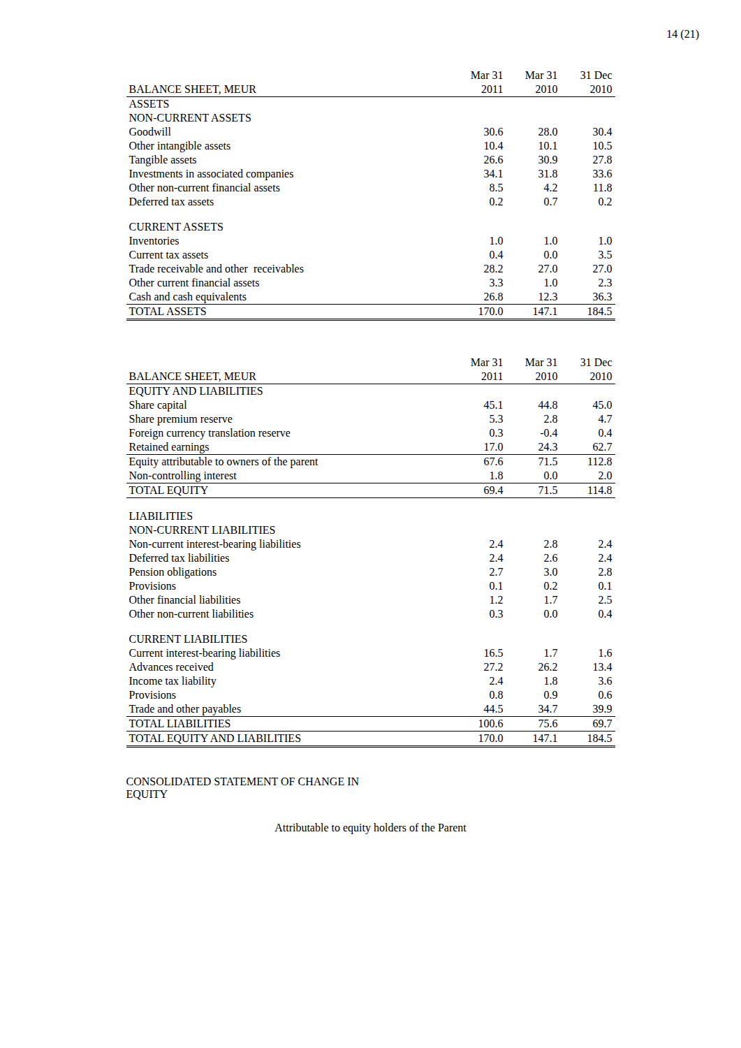14 (21)
| | Mar 31 | Mar 31 | 31 Dec |
| BALANCE SHEET, MEUR | 2011 | 2010 | 2010 |
| ASSETS | | | |
| NON-CURRENT ASSETS | | | |
| Goodwill | 30.6 | 28.0 | 30.4 |
| Other intangible assets | 10.4 | 10.1 | 10.5 |
| Tangible assets | 26.6 | 30.9 | 27.8 |
| Investments in associated companies | 34.1 | 31.8 | 33.6 |
| Other non-current financial assets | 8.5 | 4.2 | 11.8 |
| Deferred tax assets | 0.2 | 0.7 | 0.2 |
| CURRENT ASSETS | | | |
| Inventories | 1.0 | 1.0 | 1.0 |
| Current tax assets | 0.4 | 0.0 | 3.5 |
| Trade receivable and other receivables | 28.2 | 27.0 | 27.0 |
| Other current financial assets | 3.3 | 1.0 | 2.3 |
| Cash and cash equivalents | 26.8 | 12.3 | 36.3 |
| TOTAL ASSETS | 170.0 | 147.1 | 184.5 |
| | Mar 31 | Mar 31 | 31 Dec |
| BALANCE SHEET, MEUR | 2011 | 2010 | 2010 |
| EQUITY AND LIABILITIES | | | |
| Share capital | 45.1 | 44.8 | 45.0 |
| Share premium reserve | 5.3 | 2.8 | 4.7 |
| Foreign currency translation reserve | 0.3 | -0.4 | 0.4 |
| Retained earnings | 17.0 | 24.3 | 62.7 |
| Equity attributable to owners of the parent | 67.6 | 71.5 | 112.8 |
| Non-controlling interest | 1.8 | 0.0 | 2.0 |
| TOTAL EQUITY | 69.4 | 71.5 | 114.8 |
| LIABILITIES | | | |
| NON-CURRENT LIABILITIES | | | |
| Non-current interest-bearing liabilities | 2.4 | 2.8 | 2.4 |
| Deferred tax liabilities | 2.4 | 2.6 | 2.4 |
| Pension obligations | 2.7 | 3.0 | 2.8 |
| Provisions | 0.1 | 0.2 | 0.1 |
| Other financial liabilities | 1.2 | 1.7 | 2.5 |
| Other non-current liabilities | 0.3 | 0.0 | 0.4 |
| CURRENT LIABILITIES | | | |
| Current interest-bearing liabilities | 16.5 | 1.7 | 1.6 |
| Advances received | 27.2 | 26.2 | 13.4 |
| Income tax liability | 2.4 | 1.8 | 3.6 |
| Provisions | 0.8 | 0.9 | 0.6 |
| Trade and other payables | 44.5 | 34.7 | 39.9 |
| TOTAL LIABILITIES | 100.6 | 75.6 | 69.7 |
| TOTAL EQUITY AND LIABILITIES | 170.0 | 147.1 | 184.5 |
CONSOLIDATED STATEMENT OF CHANGE IN
EQUITY
Attributable to equity holders of the Parent